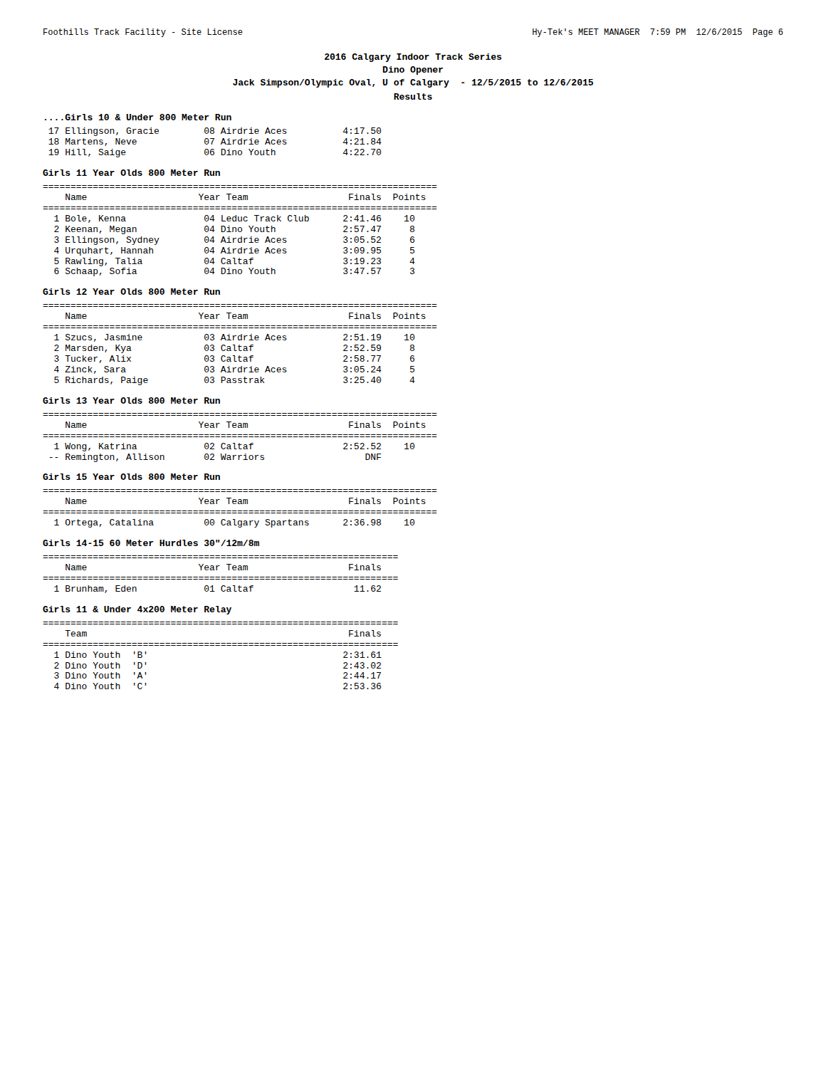Foothills Track Facility - Site License Hy-Tek's MEET MANAGER 7:59 PM 12/6/2015 Page 6
2016 Calgary Indoor Track Series Dino Opener Jack Simpson/Olympic Oval, U of Calgary - 12/5/2015 to 12/6/2015
Results
....Girls 10 & Under 800 Meter Run
 17 Ellingson, Gracie        08 Airdrie Aces          4:17.50
 18 Martens, Neve            07 Airdrie Aces          4:21.84
 19 Hill, Saige              06 Dino Youth            4:22.70
Girls 11 Year Olds 800 Meter Run
=======================================================================
    Name                    Year Team                  Finals  Points
=======================================================================
  1 Bole, Kenna              04 Leduc Track Club      2:41.46    10
  2 Keenan, Megan            04 Dino Youth            2:57.47     8
  3 Ellingson, Sydney        04 Airdrie Aces          3:05.52     6
  4 Urquhart, Hannah         04 Airdrie Aces          3:09.95     5
  5 Rawling, Talia           04 Caltaf                3:19.23     4
  6 Schaap, Sofia            04 Dino Youth            3:47.57     3
Girls 12 Year Olds 800 Meter Run
=======================================================================
    Name                    Year Team                  Finals  Points
=======================================================================
  1 Szucs, Jasmine           03 Airdrie Aces          2:51.19    10
  2 Marsden, Kya             03 Caltaf                2:52.59     8
  3 Tucker, Alix             03 Caltaf                2:58.77     6
  4 Zinck, Sara              03 Airdrie Aces          3:05.24     5
  5 Richards, Paige          03 Passtrak              3:25.40     4
Girls 13 Year Olds 800 Meter Run
=======================================================================
    Name                    Year Team                  Finals  Points
=======================================================================
  1 Wong, Katrina            02 Caltaf                2:52.52    10
 -- Remington, Allison       02 Warriors                  DNF
Girls 15 Year Olds 800 Meter Run
=======================================================================
    Name                    Year Team                  Finals  Points
=======================================================================
  1 Ortega, Catalina         00 Calgary Spartans      2:36.98    10
Girls 14-15 60 Meter Hurdles 30"/12m/8m
================================================================
    Name                    Year Team                  Finals
================================================================
  1 Brunham, Eden            01 Caltaf                  11.62
Girls 11 & Under 4x200 Meter Relay
================================================================
    Team                                               Finals
================================================================
  1 Dino Youth  'B'                                   2:31.61
  2 Dino Youth  'D'                                   2:43.02
  3 Dino Youth  'A'                                   2:44.17
  4 Dino Youth  'C'                                   2:53.36